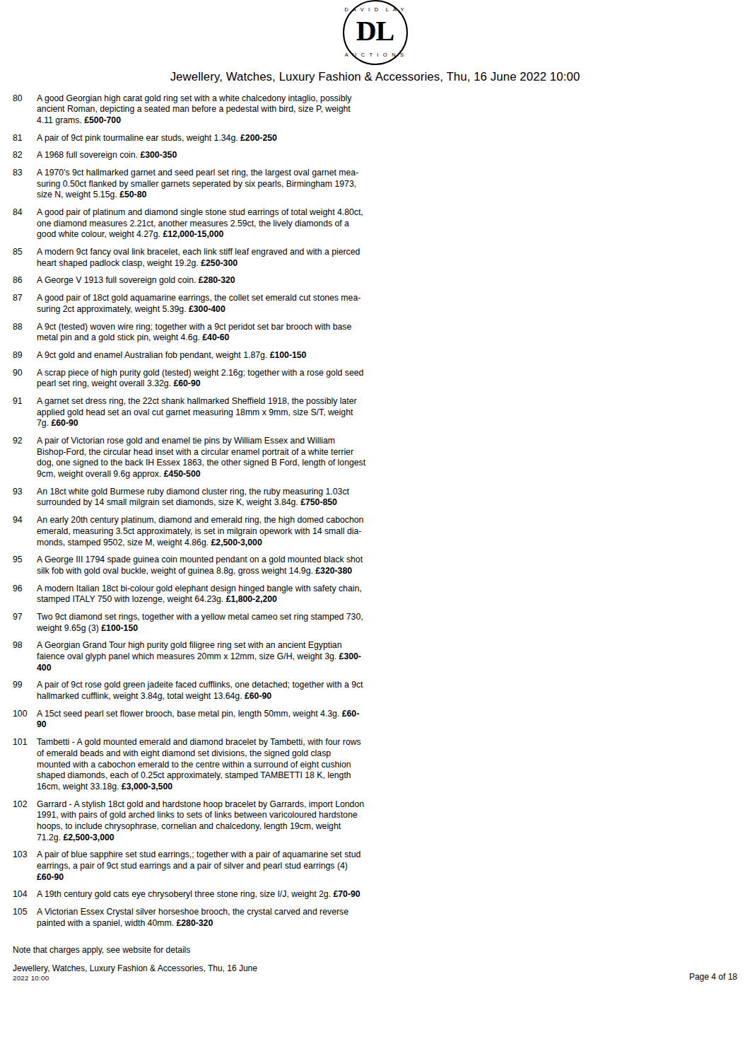D A V I D L A Y
DL
A U C T I O N S
Jewellery, Watches, Luxury Fashion & Accessories, Thu, 16 June 2022 10:00
80
A good Georgian high carat gold ring set with a white chalcedony intaglio, possibly ancient Roman, depicting a seated man before a pedestal with bird, size P, weight 4.11 grams. £500-700
81
A pair of 9ct pink tourmaline ear studs, weight 1.34g. £200-250
82
A 1968 full sovereign coin. £300-350
83
A 1970's 9ct hallmarked garnet and seed pearl set ring, the largest oval garnet measuring 0.50ct flanked by smaller garnets seperated by six pearls, Birmingham 1973, size N, weight 5.15g. £50-80
84
A good pair of platinum and diamond single stone stud earrings of total weight 4.80ct, one diamond measures 2.21ct, another measures 2.59ct, the lively diamonds of a good white colour, weight 4.27g. £12,000-15,000
85
A modern 9ct fancy oval link bracelet, each link stiff leaf engraved and with a pierced heart shaped padlock clasp, weight 19.2g. £250-300
86
A George V 1913 full sovereign gold coin. £280-320
87
A good pair of 18ct gold aquamarine earrings, the collet set emerald cut stones measuring 2ct approximately, weight 5.39g. £300-400
88
A 9ct (tested) woven wire ring; together with a 9ct peridot set bar brooch with base metal pin and a gold stick pin, weight 4.6g. £40-60
89
A 9ct gold and enamel Australian fob pendant, weight 1.87g. £100-150
90
A scrap piece of high purity gold (tested) weight 2.16g; together with a rose gold seed pearl set ring, weight overall 3.32g. £60-90
91
A garnet set dress ring, the 22ct shank hallmarked Sheffield 1918, the possibly later applied gold head set an oval cut garnet measuring 18mm x 9mm, size S/T, weight 7g. £60-90
92
A pair of Victorian rose gold and enamel tie pins by William Essex and William Bishop-Ford, the circular head inset with a circular enamel portrait of a white terrier dog, one signed to the back IH Essex 1863, the other signed B Ford, length of longest 9cm, weight overall 9.6g approx. £450-500
93
An 18ct white gold Burmese ruby diamond cluster ring, the ruby measuring 1.03ct surrounded by 14 small milgrain set diamonds, size K, weight 3.84g. £750-850
94
An early 20th century platinum, diamond and emerald ring, the high domed cabochon emerald, measuring 3.5ct approximately, is set in milgrain opework with 14 small diamonds, stamped 9502, size M, weight 4.86g. £2,500-3,000
95
A George III 1794 spade guinea coin mounted pendant on a gold mounted black shot silk fob with gold oval buckle, weight of guinea 8.8g, gross weight 14.9g. £320-380
96
A modern Italian 18ct bi-colour gold elephant design hinged bangle with safety chain, stamped ITALY 750 with lozenge, weight 64.23g. £1,800-2,200
97
Two 9ct diamond set rings, together with a yellow metal cameo set ring stamped 730, weight 9.65g (3) £100-150
98
A Georgian Grand Tour high purity gold filigree ring set with an ancient Egyptian faience oval glyph panel which measures 20mm x 12mm, size G/H, weight 3g. £300-400
99
A pair of 9ct rose gold green jadeite faced cufflinks, one detached; together with a 9ct hallmarked cufflink, weight 3.84g, total weight 13.64g. £60-90
100
A 15ct seed pearl set flower brooch, base metal pin, length 50mm, weight 4.3g. £60-90
101
Tambetti - A gold mounted emerald and diamond bracelet by Tambetti, with four rows of emerald beads and with eight diamond set divisions, the signed gold clasp mounted with a cabochon emerald to the centre within a surround of eight cushion shaped diamonds, each of 0.25ct approximately, stamped TAMBETTI 18 K, length 16cm, weight 33.18g. £3,000-3,500
102
Garrard - A stylish 18ct gold and hardstone hoop bracelet by Garrards, import London 1991, with pairs of gold arched links to sets of links between varicoloured hardstone hoops, to include chrysophrase, cornelian and chalcedony, length 19cm, weight 71.2g. £2,500-3,000
103
A pair of blue sapphire set stud earrings,; together with a pair of aquamarine set stud earrings, a pair of 9ct stud earrings and a pair of silver and pearl stud earrings (4) £60-90
104
A 19th century gold cats eye chrysoberyl three stone ring, size I/J, weight 2g. £70-90
105
A Victorian Essex Crystal silver horseshoe brooch, the crystal carved and reverse painted with a spaniel, width 40mm. £280-320
Note that charges apply, see website for details
Jewellery, Watches, Luxury Fashion & Accessories, Thu, 16 June
2022 10:00
Page 4 of 18